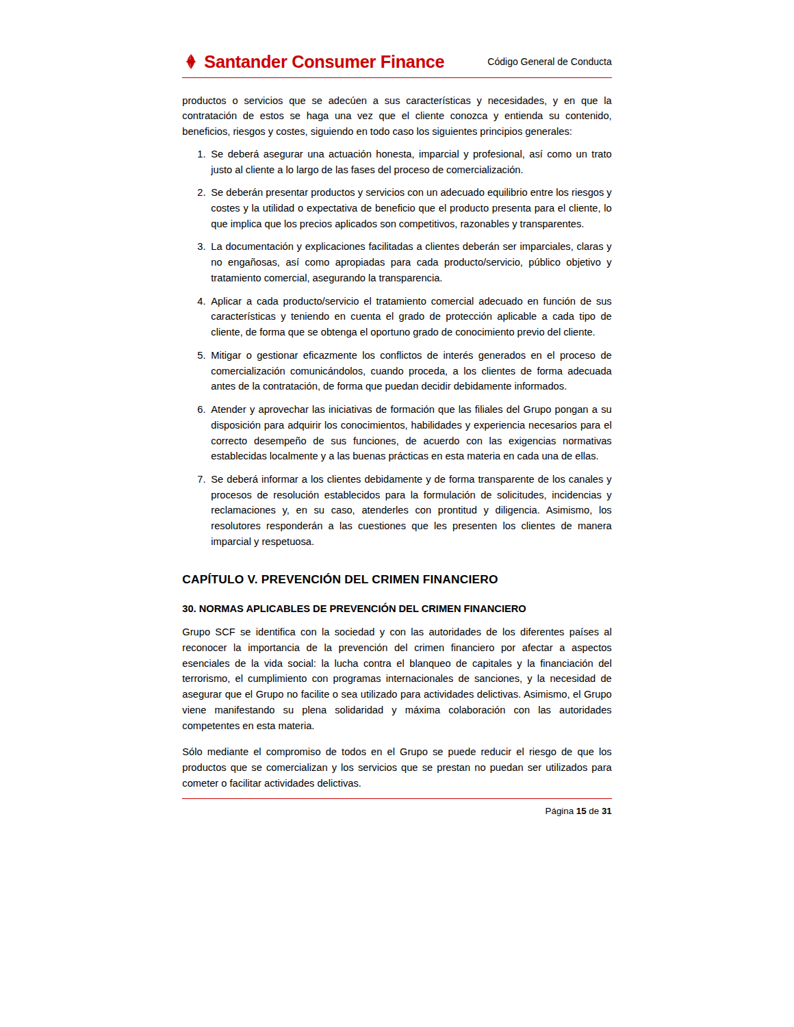Santander Consumer Finance
Código General de Conducta
productos o servicios que se adecúen a sus características y necesidades, y en que la contratación de estos se haga una vez que el cliente conozca y entienda su contenido, beneficios, riesgos y costes, siguiendo en todo caso los siguientes principios generales:
Se deberá asegurar una actuación honesta, imparcial y profesional, así como un trato justo al cliente a lo largo de las fases del proceso de comercialización.
Se deberán presentar productos y servicios con un adecuado equilibrio entre los riesgos y costes y la utilidad o expectativa de beneficio que el producto presenta para el cliente, lo que implica que los precios aplicados son competitivos, razonables y transparentes.
La documentación y explicaciones facilitadas a clientes deberán ser imparciales, claras y no engañosas, así como apropiadas para cada producto/servicio, público objetivo y tratamiento comercial, asegurando la transparencia.
Aplicar a cada producto/servicio el tratamiento comercial adecuado en función de sus características y teniendo en cuenta el grado de protección aplicable a cada tipo de cliente, de forma que se obtenga el oportuno grado de conocimiento previo del cliente.
Mitigar o gestionar eficazmente los conflictos de interés generados en el proceso de comercialización comunicándolos, cuando proceda, a los clientes de forma adecuada antes de la contratación, de forma que puedan decidir debidamente informados.
Atender y aprovechar las iniciativas de formación que las filiales del Grupo pongan a su disposición para adquirir los conocimientos, habilidades y experiencia necesarios para el correcto desempeño de sus funciones, de acuerdo con las exigencias normativas establecidas localmente y a las buenas prácticas en esta materia en cada una de ellas.
Se deberá informar a los clientes debidamente y de forma transparente de los canales y procesos de resolución establecidos para la formulación de solicitudes, incidencias y reclamaciones y, en su caso, atenderles con prontitud y diligencia. Asimismo, los resolutores responderán a las cuestiones que les presenten los clientes de manera imparcial y respetuosa.
CAPÍTULO V. PREVENCIÓN DEL CRIMEN FINANCIERO
30. NORMAS APLICABLES DE PREVENCIÓN DEL CRIMEN FINANCIERO
Grupo SCF se identifica con la sociedad y con las autoridades de los diferentes países al reconocer la importancia de la prevención del crimen financiero por afectar a aspectos esenciales de la vida social: la lucha contra el blanqueo de capitales y la financiación del terrorismo, el cumplimiento con programas internacionales de sanciones, y la necesidad de asegurar que el Grupo no facilite o sea utilizado para actividades delictivas. Asimismo, el Grupo viene manifestando su plena solidaridad y máxima colaboración con las autoridades competentes en esta materia.
Sólo mediante el compromiso de todos en el Grupo se puede reducir el riesgo de que los productos que se comercializan y los servicios que se prestan no puedan ser utilizados para cometer o facilitar actividades delictivas.
Página 15 de 31